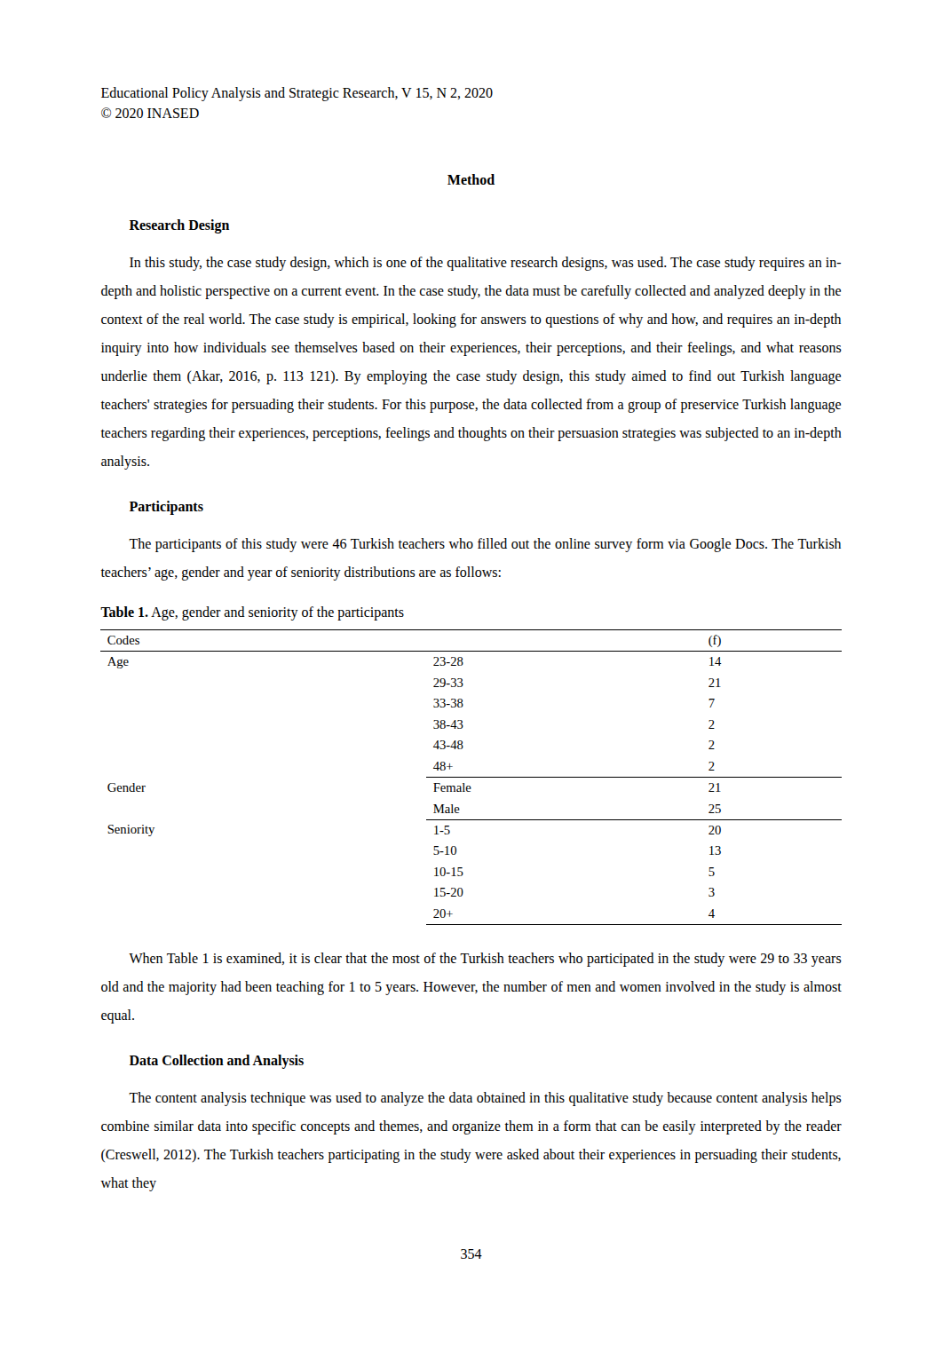Educational Policy Analysis and Strategic Research, V 15, N 2, 2020
© 2020 INASED
Method
Research Design
In this study, the case study design, which is one of the qualitative research designs, was used. The case study requires an in-depth and holistic perspective on a current event. In the case study, the data must be carefully collected and analyzed deeply in the context of the real world. The case study is empirical, looking for answers to questions of why and how, and requires an in-depth inquiry into how individuals see themselves based on their experiences, their perceptions, and their feelings, and what reasons underlie them (Akar, 2016, p. 113 121). By employing the case study design, this study aimed to find out Turkish language teachers' strategies for persuading their students. For this purpose, the data collected from a group of preservice Turkish language teachers regarding their experiences, perceptions, feelings and thoughts on their persuasion strategies was subjected to an in-depth analysis.
Participants
The participants of this study were 46 Turkish teachers who filled out the online survey form via Google Docs. The Turkish teachers’ age, gender and year of seniority distributions are as follows:
Table 1. Age, gender and seniority of the participants
| Codes | | (f) |
| --- | --- | --- |
| Age | 23-28 | 14 |
| 29-33 | 21 |
| 33-38 | 7 |
| 38-43 | 2 |
| 43-48 | 2 |
| 48+ | 2 |
| Gender | Female | 21 |
| Male | 25 |
| Seniority | 1-5 | 20 |
| 5-10 | 13 |
| 10-15 | 5 |
| 15-20 | 3 |
| 20+ | 4 |
When Table 1 is examined, it is clear that the most of the Turkish teachers who participated in the study were 29 to 33 years old and the majority had been teaching for 1 to 5 years. However, the number of men and women involved in the study is almost equal.
Data Collection and Analysis
The content analysis technique was used to analyze the data obtained in this qualitative study because content analysis helps combine similar data into specific concepts and themes, and organize them in a form that can be easily interpreted by the reader (Creswell, 2012). The Turkish teachers participating in the study were asked about their experiences in persuading their students, what they
354